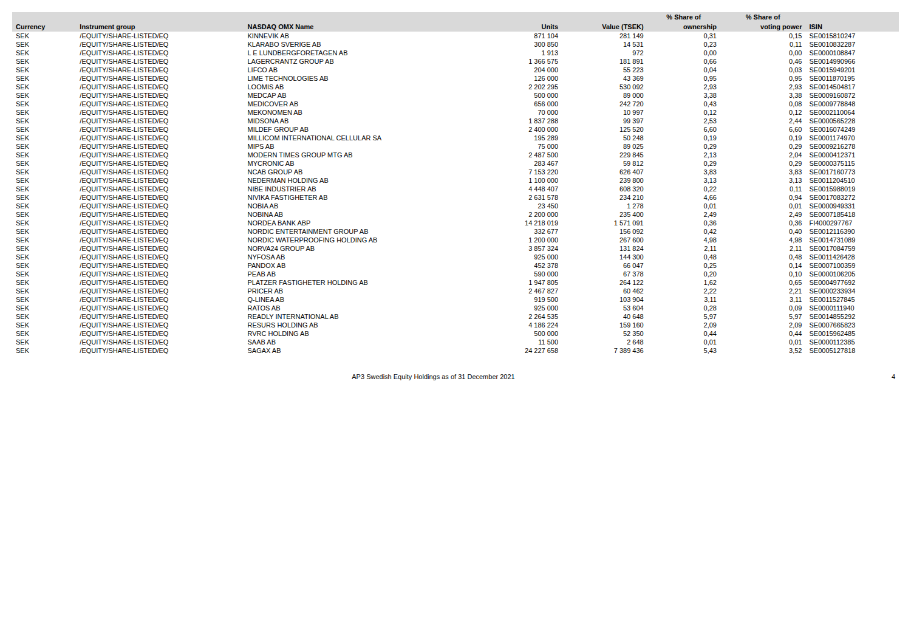| | | | | | % Share of | % Share of | |
| --- | --- | --- | --- | --- | --- | --- | --- |
| Currency | Instrument group | NASDAQ OMX Name | Units | Value (TSEK) | ownership | voting power | ISIN |
| SEK | /EQUITY/SHARE-LISTED/EQ | KINNEVIK AB | 871 104 | 281 149 | 0,31 | 0,15 | SE0015810247 |
| SEK | /EQUITY/SHARE-LISTED/EQ | KLARABO SVERIGE AB | 300 850 | 14 531 | 0,23 | 0,11 | SE0010832287 |
| SEK | /EQUITY/SHARE-LISTED/EQ | L E LUNDBERGFORETAGEN AB | 1 913 | 972 | 0,00 | 0,00 | SE0000108847 |
| SEK | /EQUITY/SHARE-LISTED/EQ | LAGERCRANTZ GROUP AB | 1 366 575 | 181 891 | 0,66 | 0,46 | SE0014990966 |
| SEK | /EQUITY/SHARE-LISTED/EQ | LIFCO AB | 204 000 | 55 223 | 0,04 | 0,03 | SE0015949201 |
| SEK | /EQUITY/SHARE-LISTED/EQ | LIME TECHNOLOGIES AB | 126 000 | 43 369 | 0,95 | 0,95 | SE0011870195 |
| SEK | /EQUITY/SHARE-LISTED/EQ | LOOMIS AB | 2 202 295 | 530 092 | 2,93 | 2,93 | SE0014504817 |
| SEK | /EQUITY/SHARE-LISTED/EQ | MEDCAP AB | 500 000 | 89 000 | 3,38 | 3,38 | SE0009160872 |
| SEK | /EQUITY/SHARE-LISTED/EQ | MEDICOVER AB | 656 000 | 242 720 | 0,43 | 0,08 | SE0009778848 |
| SEK | /EQUITY/SHARE-LISTED/EQ | MEKONOMEN AB | 70 000 | 10 997 | 0,12 | 0,12 | SE0002110064 |
| SEK | /EQUITY/SHARE-LISTED/EQ | MIDSONA AB | 1 837 288 | 99 397 | 2,53 | 2,44 | SE0000565228 |
| SEK | /EQUITY/SHARE-LISTED/EQ | MILDEF GROUP AB | 2 400 000 | 125 520 | 6,60 | 6,60 | SE0016074249 |
| SEK | /EQUITY/SHARE-LISTED/EQ | MILLICOM INTERNATIONAL CELLULAR SA | 195 289 | 50 248 | 0,19 | 0,19 | SE0001174970 |
| SEK | /EQUITY/SHARE-LISTED/EQ | MIPS AB | 75 000 | 89 025 | 0,29 | 0,29 | SE0009216278 |
| SEK | /EQUITY/SHARE-LISTED/EQ | MODERN TIMES GROUP MTG AB | 2 487 500 | 229 845 | 2,13 | 2,04 | SE0000412371 |
| SEK | /EQUITY/SHARE-LISTED/EQ | MYCRONIC AB | 283 467 | 59 812 | 0,29 | 0,29 | SE0000375115 |
| SEK | /EQUITY/SHARE-LISTED/EQ | NCAB GROUP AB | 7 153 220 | 626 407 | 3,83 | 3,83 | SE0017160773 |
| SEK | /EQUITY/SHARE-LISTED/EQ | NEDERMAN HOLDING AB | 1 100 000 | 239 800 | 3,13 | 3,13 | SE0011204510 |
| SEK | /EQUITY/SHARE-LISTED/EQ | NIBE INDUSTRIER AB | 4 448 407 | 608 320 | 0,22 | 0,11 | SE0015988019 |
| SEK | /EQUITY/SHARE-LISTED/EQ | NIVIKA FASTIGHETER AB | 2 631 578 | 234 210 | 4,66 | 0,94 | SE0017083272 |
| SEK | /EQUITY/SHARE-LISTED/EQ | NOBIA AB | 23 450 | 1 278 | 0,01 | 0,01 | SE0000949331 |
| SEK | /EQUITY/SHARE-LISTED/EQ | NOBINA AB | 2 200 000 | 235 400 | 2,49 | 2,49 | SE0007185418 |
| SEK | /EQUITY/SHARE-LISTED/EQ | NORDEA BANK ABP | 14 218 019 | 1 571 091 | 0,36 | 0,36 | FI4000297767 |
| SEK | /EQUITY/SHARE-LISTED/EQ | NORDIC ENTERTAINMENT GROUP AB | 332 677 | 156 092 | 0,42 | 0,40 | SE0012116390 |
| SEK | /EQUITY/SHARE-LISTED/EQ | NORDIC WATERPROOFING HOLDING AB | 1 200 000 | 267 600 | 4,98 | 4,98 | SE0014731089 |
| SEK | /EQUITY/SHARE-LISTED/EQ | NORVA24 GROUP AB | 3 857 324 | 131 824 | 2,11 | 2,11 | SE0017084759 |
| SEK | /EQUITY/SHARE-LISTED/EQ | NYFOSA AB | 925 000 | 144 300 | 0,48 | 0,48 | SE0011426428 |
| SEK | /EQUITY/SHARE-LISTED/EQ | PANDOX AB | 452 378 | 66 047 | 0,25 | 0,14 | SE0007100359 |
| SEK | /EQUITY/SHARE-LISTED/EQ | PEAB AB | 590 000 | 67 378 | 0,20 | 0,10 | SE0000106205 |
| SEK | /EQUITY/SHARE-LISTED/EQ | PLATZER FASTIGHETER HOLDING AB | 1 947 805 | 264 122 | 1,62 | 0,65 | SE0004977692 |
| SEK | /EQUITY/SHARE-LISTED/EQ | PRICER AB | 2 467 827 | 60 462 | 2,22 | 2,21 | SE0000233934 |
| SEK | /EQUITY/SHARE-LISTED/EQ | Q-LINEA AB | 919 500 | 103 904 | 3,11 | 3,11 | SE0011527845 |
| SEK | /EQUITY/SHARE-LISTED/EQ | RATOS AB | 925 000 | 53 604 | 0,28 | 0,09 | SE0000111940 |
| SEK | /EQUITY/SHARE-LISTED/EQ | READLY INTERNATIONAL AB | 2 264 535 | 40 648 | 5,97 | 5,97 | SE0014855292 |
| SEK | /EQUITY/SHARE-LISTED/EQ | RESURS HOLDING AB | 4 186 224 | 159 160 | 2,09 | 2,09 | SE0007665823 |
| SEK | /EQUITY/SHARE-LISTED/EQ | RVRC HOLDING AB | 500 000 | 52 350 | 0,44 | 0,44 | SE0015962485 |
| SEK | /EQUITY/SHARE-LISTED/EQ | SAAB AB | 11 500 | 2 648 | 0,01 | 0,01 | SE0000112385 |
| SEK | /EQUITY/SHARE-LISTED/EQ | SAGAX AB | 24 227 658 | 7 389 436 | 5,43 | 3,52 | SE0005127818 |
| AP3 Swedish Equity Holdings as of 31 December 2021 | 4 |